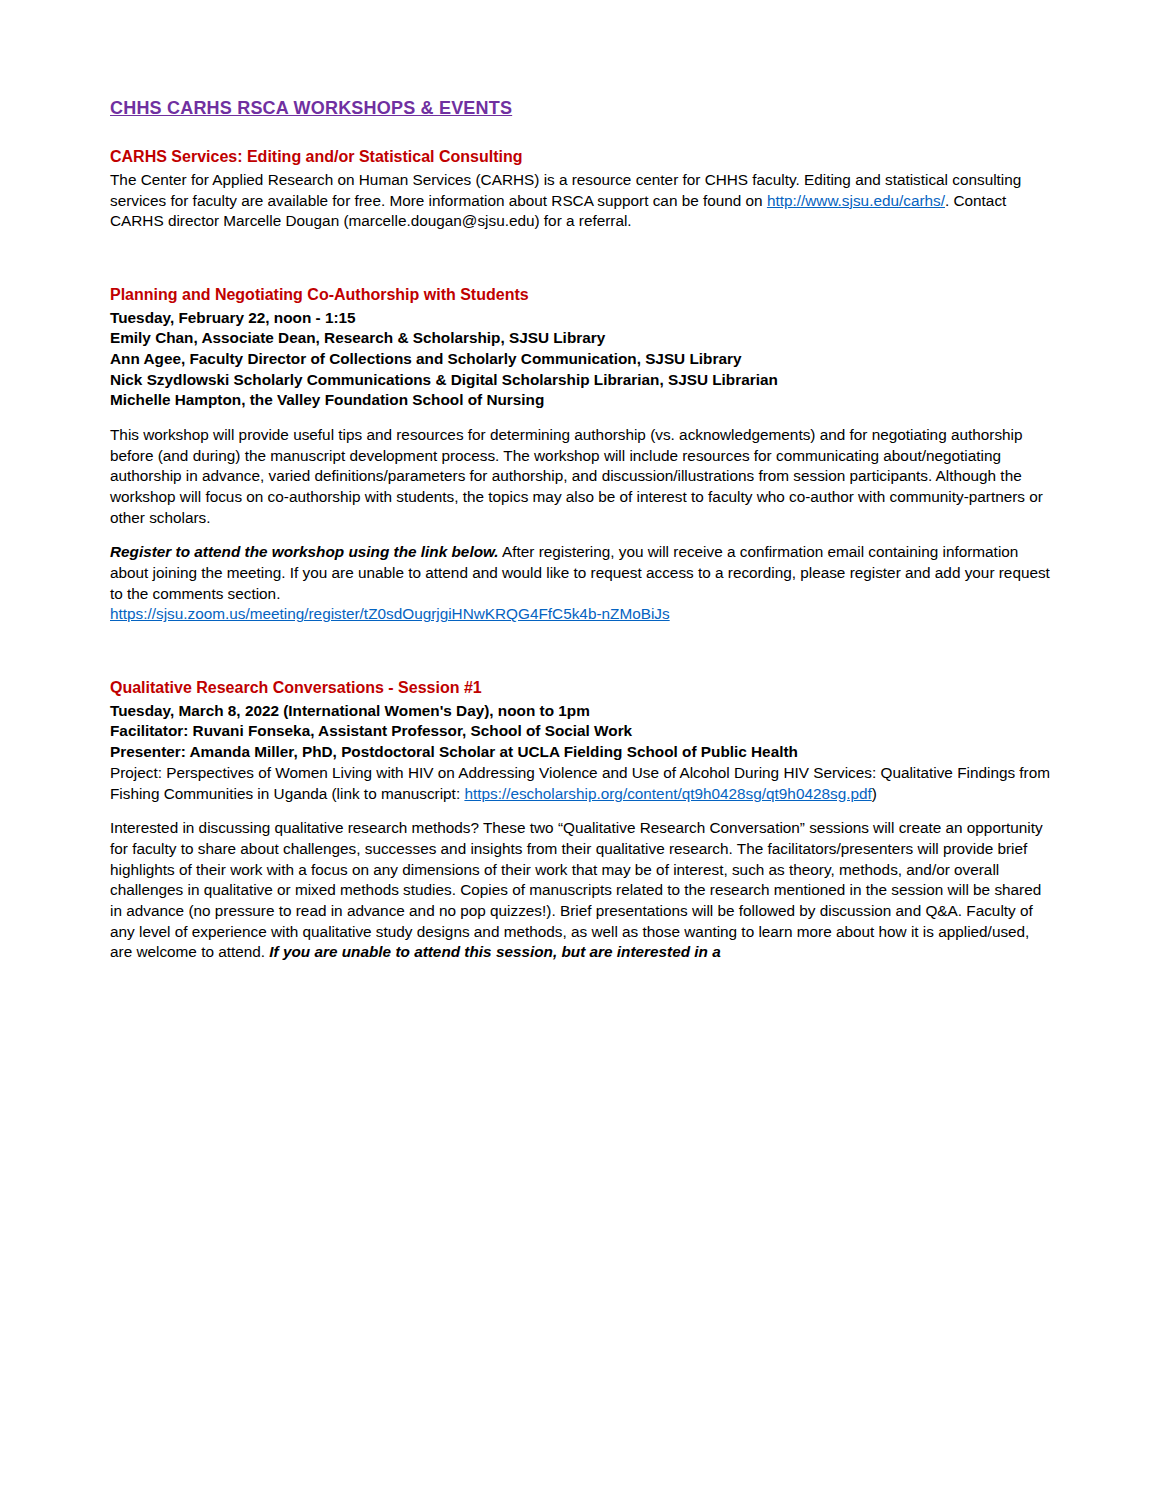CHHS CARHS RSCA WORKSHOPS & EVENTS
CARHS Services: Editing and/or Statistical Consulting
The Center for Applied Research on Human Services (CARHS) is a resource center for CHHS faculty. Editing and statistical consulting services for faculty are available for free. More information about RSCA support can be found on http://www.sjsu.edu/carhs/. Contact CARHS director Marcelle Dougan (marcelle.dougan@sjsu.edu) for a referral.
Planning and Negotiating Co-Authorship with Students
Tuesday, February 22, noon - 1:15
Emily Chan, Associate Dean, Research & Scholarship, SJSU Library
Ann Agee, Faculty Director of Collections and Scholarly Communication, SJSU Library
Nick Szydlowski Scholarly Communications & Digital Scholarship Librarian, SJSU Librarian
Michelle Hampton, the Valley Foundation School of Nursing
This workshop will provide useful tips and resources for determining authorship (vs. acknowledgements) and for negotiating authorship before (and during) the manuscript development process. The workshop will include resources for communicating about/negotiating authorship in advance, varied definitions/parameters for authorship, and discussion/illustrations from session participants. Although the workshop will focus on co-authorship with students, the topics may also be of interest to faculty who co-author with community-partners or other scholars.
Register to attend the workshop using the link below. After registering, you will receive a confirmation email containing information about joining the meeting. If you are unable to attend and would like to request access to a recording, please register and add your request to the comments section.
https://sjsu.zoom.us/meeting/register/tZ0sdOugrjgiHNwKRQG4FfC5k4b-nZMoBiJs
Qualitative Research Conversations - Session #1
Tuesday, March 8, 2022 (International Women's Day), noon to 1pm
Facilitator: Ruvani Fonseka, Assistant Professor, School of Social Work
Presenter: Amanda Miller, PhD, Postdoctoral Scholar at UCLA Fielding School of Public Health
Project: Perspectives of Women Living with HIV on Addressing Violence and Use of Alcohol During HIV Services: Qualitative Findings from Fishing Communities in Uganda (link to manuscript: https://escholarship.org/content/qt9h0428sg/qt9h0428sg.pdf)
Interested in discussing qualitative research methods? These two “Qualitative Research Conversation” sessions will create an opportunity for faculty to share about challenges, successes and insights from their qualitative research. The facilitators/presenters will provide brief highlights of their work with a focus on any dimensions of their work that may be of interest, such as theory, methods, and/or overall challenges in qualitative or mixed methods studies. Copies of manuscripts related to the research mentioned in the session will be shared in advance (no pressure to read in advance and no pop quizzes!). Brief presentations will be followed by discussion and Q&A. Faculty of any level of experience with qualitative study designs and methods, as well as those wanting to learn more about how it is applied/used, are welcome to attend. If you are unable to attend this session, but are interested in a